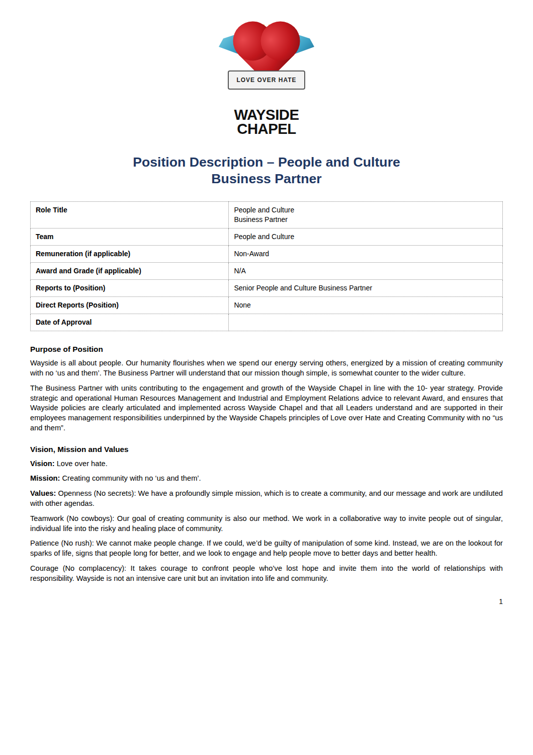LOVE OVER HATE
WAYSIDE
CHAPEL
Position Description – People and Culture
Business Partner
| Role Title | People and Culture Business Partner |
| Team | People and Culture |
| Remuneration (if applicable) | Non-Award |
| Award and Grade (if applicable) | N/A |
| Reports to (Position) | Senior People and Culture Business Partner |
| Direct Reports (Position) | None |
| Date of Approval | |
Purpose of Position
Wayside is all about people. Our humanity flourishes when we spend our energy serving others, energized by a mission of creating community with no ‘us and them’. The Business Partner will understand that our mission though simple, is somewhat counter to the wider culture.
The Business Partner with units contributing to the engagement and growth of the Wayside Chapel in line with the 10- year strategy. Provide strategic and operational Human Resources Management and Industrial and Employment Relations advice to relevant Award, and ensures that Wayside policies are clearly articulated and implemented across Wayside Chapel and that all Leaders understand and are supported in their employees management responsibilities underpinned by the Wayside Chapels principles of Love over Hate and Creating Community with no “us and them”.
Vision, Mission and Values
Vision: Love over hate.
Mission: Creating community with no ‘us and them’.
Values: Openness (No secrets): We have a profoundly simple mission, which is to create a community, and our message and work are undiluted with other agendas.
Teamwork (No cowboys): Our goal of creating community is also our method. We work in a collaborative way to invite people out of singular, individual life into the risky and healing place of community.
Patience (No rush): We cannot make people change. If we could, we’d be guilty of manipulation of some kind. Instead, we are on the lookout for sparks of life, signs that people long for better, and we look to engage and help people move to better days and better health.
Courage (No complacency): It takes courage to confront people who’ve lost hope and invite them into the world of relationships with responsibility. Wayside is not an intensive care unit but an invitation into life and community.
1